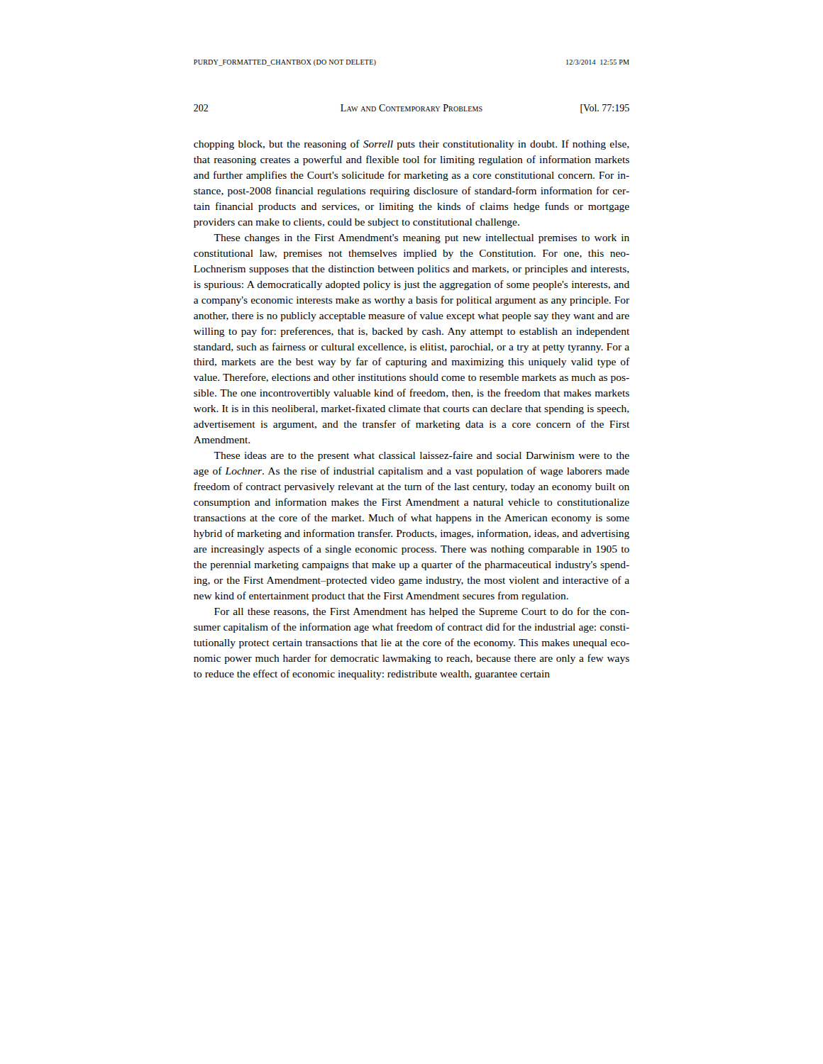PURDY_FORMATTED_CHANTBOX (DO NOT DELETE) 12/3/2014 12:55 PM
202 Law and Contemporary Problems [Vol. 77:195
chopping block, but the reasoning of Sorrell puts their constitutionality in doubt. If nothing else, that reasoning creates a powerful and flexible tool for limiting regulation of information markets and further amplifies the Court's solicitude for marketing as a core constitutional concern. For instance, post-2008 financial regulations requiring disclosure of standard-form information for certain financial products and services, or limiting the kinds of claims hedge funds or mortgage providers can make to clients, could be subject to constitutional challenge.
These changes in the First Amendment's meaning put new intellectual premises to work in constitutional law, premises not themselves implied by the Constitution. For one, this neo-Lochnerism supposes that the distinction between politics and markets, or principles and interests, is spurious: A democratically adopted policy is just the aggregation of some people's interests, and a company's economic interests make as worthy a basis for political argument as any principle. For another, there is no publicly acceptable measure of value except what people say they want and are willing to pay for: preferences, that is, backed by cash. Any attempt to establish an independent standard, such as fairness or cultural excellence, is elitist, parochial, or a try at petty tyranny. For a third, markets are the best way by far of capturing and maximizing this uniquely valid type of value. Therefore, elections and other institutions should come to resemble markets as much as possible. The one incontrovertibly valuable kind of freedom, then, is the freedom that makes markets work. It is in this neoliberal, market-fixated climate that courts can declare that spending is speech, advertisement is argument, and the transfer of marketing data is a core concern of the First Amendment.
These ideas are to the present what classical laissez-faire and social Darwinism were to the age of Lochner. As the rise of industrial capitalism and a vast population of wage laborers made freedom of contract pervasively relevant at the turn of the last century, today an economy built on consumption and information makes the First Amendment a natural vehicle to constitutionalize transactions at the core of the market. Much of what happens in the American economy is some hybrid of marketing and information transfer. Products, images, information, ideas, and advertising are increasingly aspects of a single economic process. There was nothing comparable in 1905 to the perennial marketing campaigns that make up a quarter of the pharmaceutical industry's spending, or the First Amendment–protected video game industry, the most violent and interactive of a new kind of entertainment product that the First Amendment secures from regulation.
For all these reasons, the First Amendment has helped the Supreme Court to do for the consumer capitalism of the information age what freedom of contract did for the industrial age: constitutionally protect certain transactions that lie at the core of the economy. This makes unequal economic power much harder for democratic lawmaking to reach, because there are only a few ways to reduce the effect of economic inequality: redistribute wealth, guarantee certain